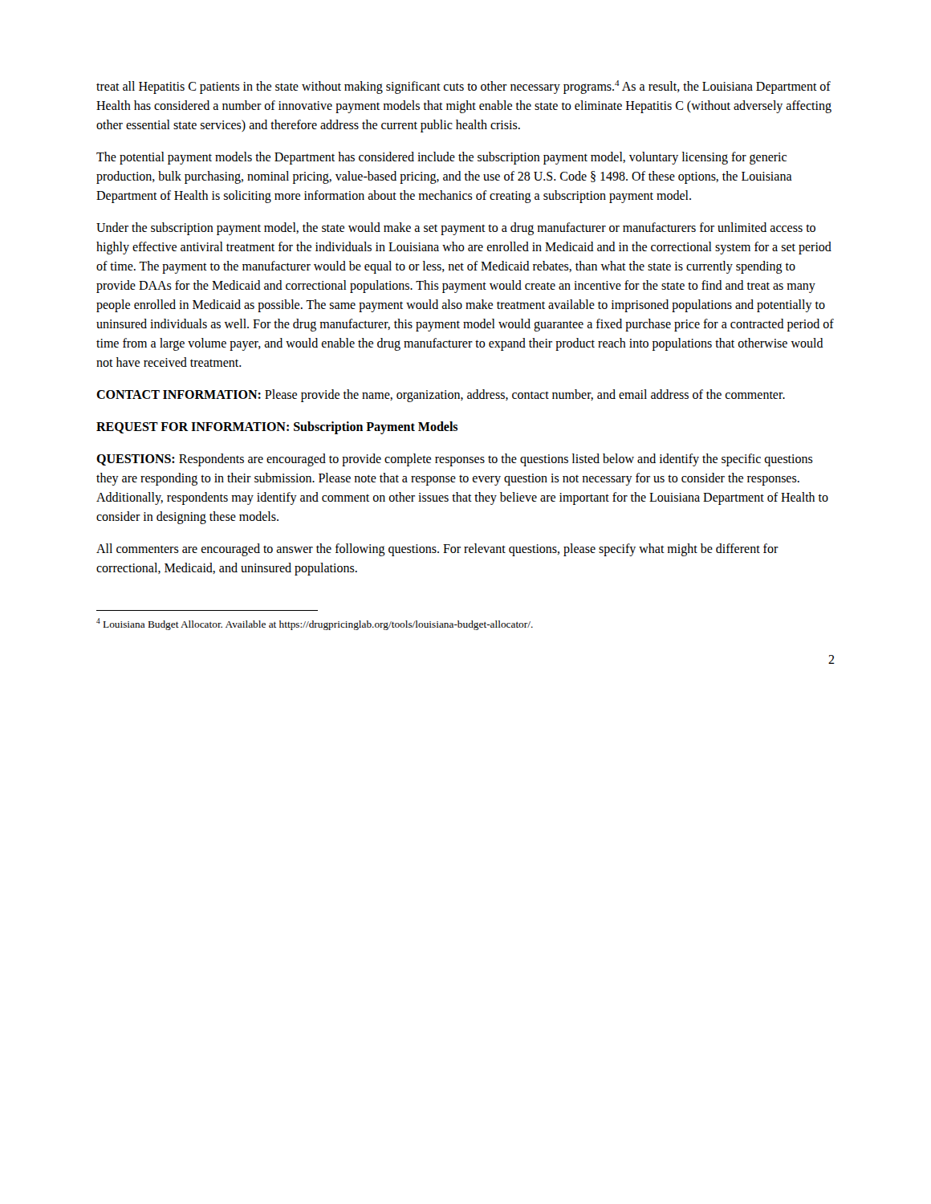treat all Hepatitis C patients in the state without making significant cuts to other necessary programs.4 As a result, the Louisiana Department of Health has considered a number of innovative payment models that might enable the state to eliminate Hepatitis C (without adversely affecting other essential state services) and therefore address the current public health crisis.
The potential payment models the Department has considered include the subscription payment model, voluntary licensing for generic production, bulk purchasing, nominal pricing, value-based pricing, and the use of 28 U.S. Code § 1498. Of these options, the Louisiana Department of Health is soliciting more information about the mechanics of creating a subscription payment model.
Under the subscription payment model, the state would make a set payment to a drug manufacturer or manufacturers for unlimited access to highly effective antiviral treatment for the individuals in Louisiana who are enrolled in Medicaid and in the correctional system for a set period of time. The payment to the manufacturer would be equal to or less, net of Medicaid rebates, than what the state is currently spending to provide DAAs for the Medicaid and correctional populations. This payment would create an incentive for the state to find and treat as many people enrolled in Medicaid as possible. The same payment would also make treatment available to imprisoned populations and potentially to uninsured individuals as well. For the drug manufacturer, this payment model would guarantee a fixed purchase price for a contracted period of time from a large volume payer, and would enable the drug manufacturer to expand their product reach into populations that otherwise would not have received treatment.
CONTACT INFORMATION: Please provide the name, organization, address, contact number, and email address of the commenter.
REQUEST FOR INFORMATION: Subscription Payment Models
QUESTIONS: Respondents are encouraged to provide complete responses to the questions listed below and identify the specific questions they are responding to in their submission. Please note that a response to every question is not necessary for us to consider the responses. Additionally, respondents may identify and comment on other issues that they believe are important for the Louisiana Department of Health to consider in designing these models.
All commenters are encouraged to answer the following questions. For relevant questions, please specify what might be different for correctional, Medicaid, and uninsured populations.
4 Louisiana Budget Allocator. Available at https://drugpricinglab.org/tools/louisiana-budget-allocator/.
2